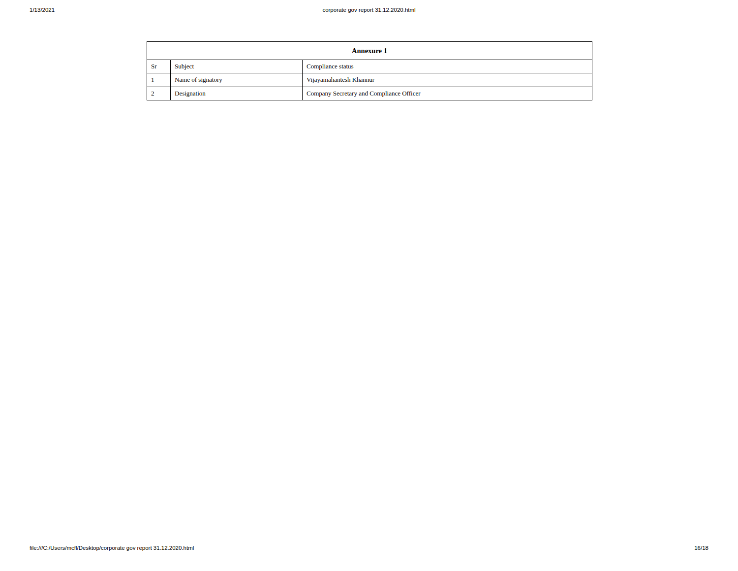1/13/2021 corporate gov report 31.12.2020.html
| Annexure 1 |
| --- |
| Sr | Subject | Compliance status |
| 1 | Name of signatory | Vijayamahantesh Khannur |
| 2 | Designation | Company Secretary and Compliance Officer |
file:///C:/Users/mcfl/Desktop/corporate gov report 31.12.2020.html 16/18